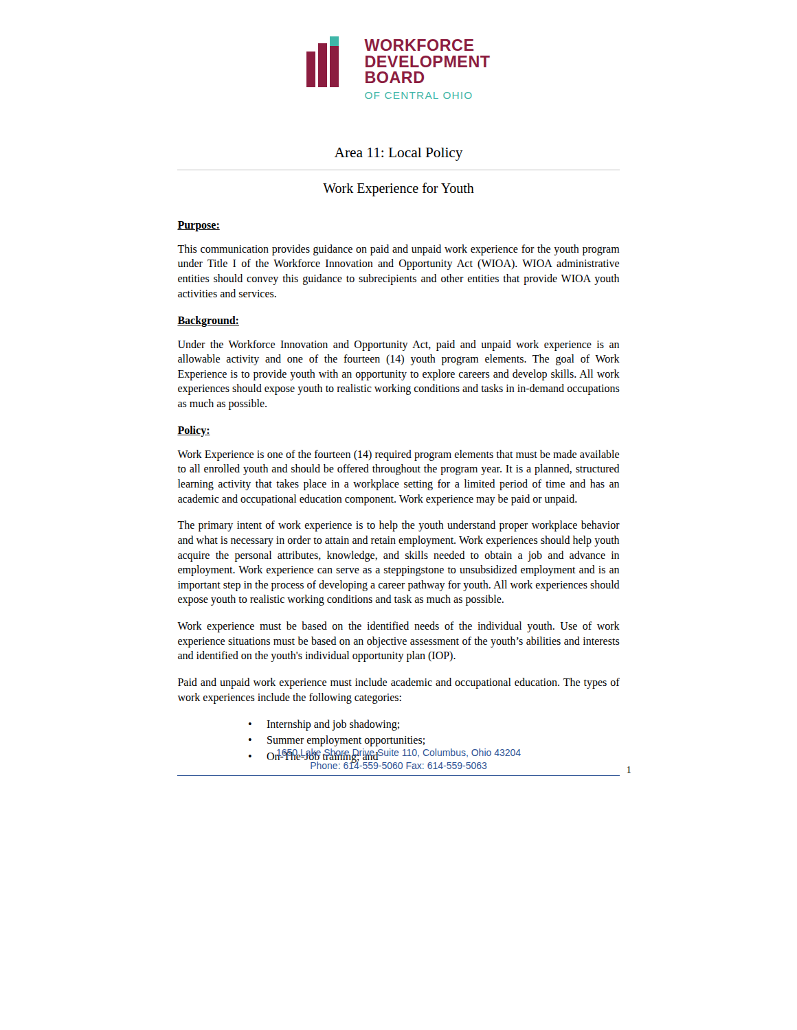| | WORKFORCE DEVELOPMENT BOARD OF CENTRAL OHIO |
Area 11: Local Policy
Work Experience for Youth
Purpose:
This communication provides guidance on paid and unpaid work experience for the youth program under Title I of the Workforce Innovation and Opportunity Act (WIOA). WIOA administrative entities should convey this guidance to subrecipients and other entities that provide WIOA youth activities and services.
Background:
Under the Workforce Innovation and Opportunity Act, paid and unpaid work experience is an allowable activity and one of the fourteen (14) youth program elements. The goal of Work Experience is to provide youth with an opportunity to explore careers and develop skills. All work experiences should expose youth to realistic working conditions and tasks in in-demand occupations as much as possible.
Policy:
Work Experience is one of the fourteen (14) required program elements that must be made available to all enrolled youth and should be offered throughout the program year. It is a planned, structured learning activity that takes place in a workplace setting for a limited period of time and has an academic and occupational education component. Work experience may be paid or unpaid.
The primary intent of work experience is to help the youth understand proper workplace behavior and what is necessary in order to attain and retain employment. Work experiences should help youth acquire the personal attributes, knowledge, and skills needed to obtain a job and advance in employment. Work experience can serve as a steppingstone to unsubsidized employment and is an important step in the process of developing a career pathway for youth. All work experiences should expose youth to realistic working conditions and task as much as possible.
Work experience must be based on the identified needs of the individual youth. Use of work experience situations must be based on an objective assessment of the youth’s abilities and interests and identified on the youth's individual opportunity plan (IOP).
Paid and unpaid work experience must include academic and occupational education. The types of work experiences include the following categories:
Internship and job shadowing;
Summer employment opportunities;
On-The-Job training; and
1650 Lake Shore Drive Suite 110, Columbus, Ohio 43204
Phone: 614-559-5060 Fax: 614-559-5063
1